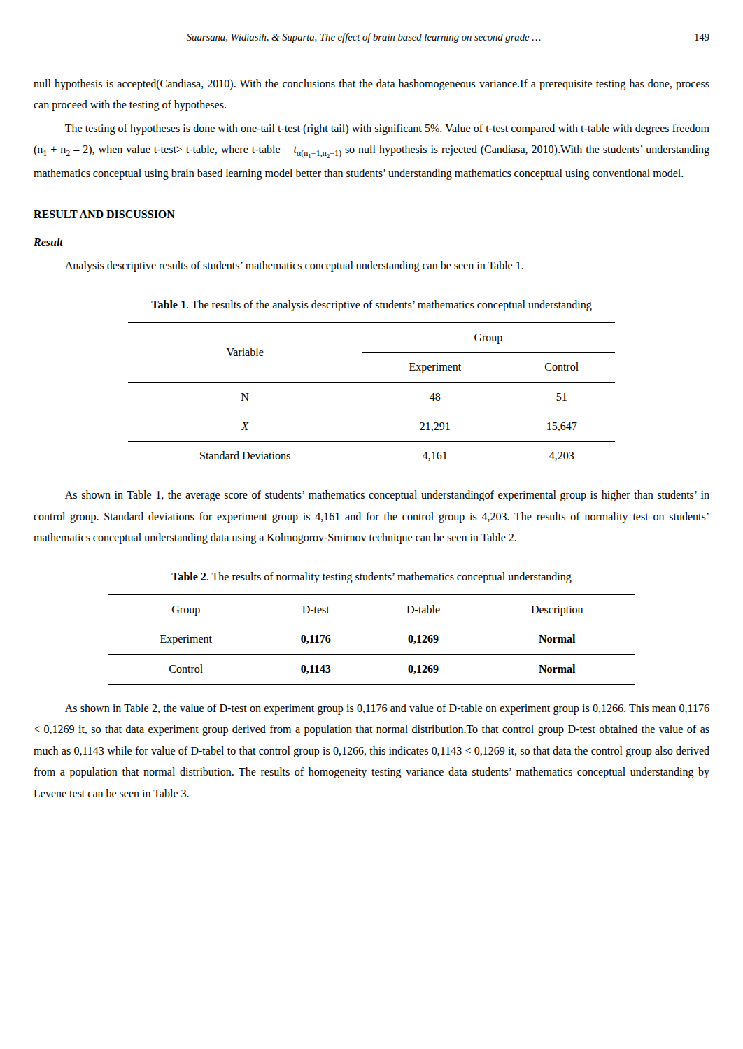Suarsana, Widiasih, & Suparta, The effect of brain based learning on second grade …149
null hypothesis is accepted(Candiasa, 2010). With the conclusions that the data hashomogeneous variance.If a prerequisite testing has done, process can proceed with the testing of hypotheses.
The testing of hypotheses is done with one-tail t-test (right tail) with significant 5%. Value of t-test compared with t-table with degrees freedom (n1 + n2 – 2), when value t-test> t-table, where t-table = tα(n1−1,n2−1) so null hypothesis is rejected (Candiasa, 2010).With the students’ understanding mathematics conceptual using brain based learning model better than students’ understanding mathematics conceptual using conventional model.
RESULT AND DISCUSSION
Result
Analysis descriptive results of students’ mathematics conceptual understanding can be seen in Table 1.
Table 1. The results of the analysis descriptive of students’ mathematics conceptual understanding
| Variable | Group |
| Experiment | Control |
| N | 48 | 51 |
| X | 21,291 | 15,647 |
| Standard Deviations | 4,161 | 4,203 |
As shown in Table 1, the average score of students’ mathematics conceptual understandingof experimental group is higher than students’ in control group. Standard deviations for experiment group is 4,161 and for the control group is 4,203. The results of normality test on students’ mathematics conceptual understanding data using a Kolmogorov-Smirnov technique can be seen in Table 2.
Table 2. The results of normality testing students’ mathematics conceptual understanding
| Group | D-test | D-table | Description |
| Experiment | 0,1176 | 0,1269 | Normal |
| Control | 0,1143 | 0,1269 | Normal |
As shown in Table 2, the value of D-test on experiment group is 0,1176 and value of D-table on experiment group is 0,1266. This mean 0,1176 < 0,1269 it, so that data experiment group derived from a population that normal distribution.To that control group D-test obtained the value of as much as 0,1143 while for value of D-tabel to that control group is 0,1266, this indicates 0,1143 < 0,1269 it, so that data the control group also derived from a population that normal distribution. The results of homogeneity testing variance data students’ mathematics conceptual understanding by Levene test can be seen in Table 3.